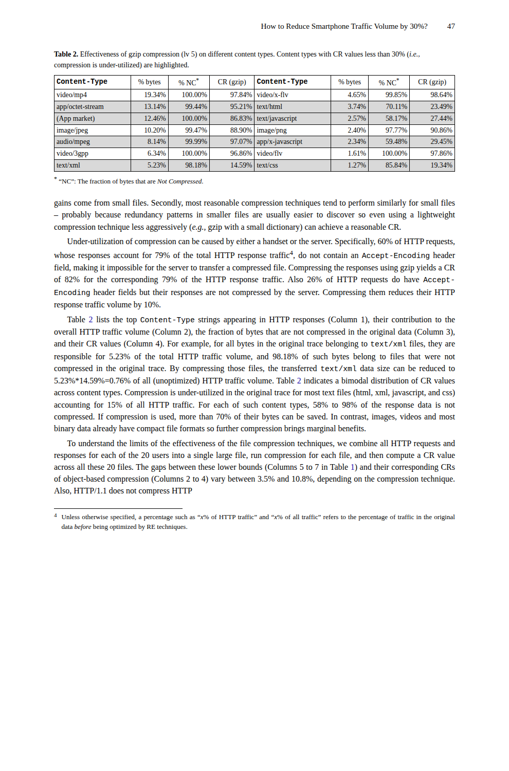How to Reduce Smartphone Traffic Volume by 30%?47
Table 2. Effectiveness of gzip compression (lv 5) on different content types. Content types with CR values less than 30% (i.e., compression is under-utilized) are highlighted.
| Content-Type | % bytes | % NC * | CR (gzip) | Content-Type | % bytes | % NC * | CR (gzip) |
| --- | --- | --- | --- | --- | --- | --- | --- |
| video/mp4 | 19.34% | 100.00% | 97.84% | video/x-flv | 4.65% | 99.85% | 98.64% |
| app/octet-stream | 13.14% | 99.44% | 95.21% | text/html | 3.74% | 70.11% | 23.49% |
| (App market) | 12.46% | 100.00% | 86.83% | text/javascript | 2.57% | 58.17% | 27.44% |
| image/jpeg | 10.20% | 99.47% | 88.90% | image/png | 2.40% | 97.77% | 90.86% |
| audio/mpeg | 8.14% | 99.99% | 97.07% | app/x-javascript | 2.34% | 59.48% | 29.45% |
| video/3gpp | 6.34% | 100.00% | 96.86% | video/flv | 1.61% | 100.00% | 97.86% |
| text/xml | 5.23% | 98.18% | 14.59% | text/css | 1.27% | 85.84% | 19.34% |
* “NC”: The fraction of bytes that are Not Compressed.
gains come from small files. Secondly, most reasonable compression techniques tend to perform similarly for small files – probably because redundancy patterns in smaller files are usually easier to discover so even using a lightweight compression technique less aggressively (e.g., gzip with a small dictionary) can achieve a reasonable CR.
Under-utilization of compression can be caused by either a handset or the server. Specifically, 60% of HTTP requests, whose responses account for 79% of the total HTTP response traffic4, do not contain an Accept-Encoding header field, making it impossible for the server to transfer a compressed file. Compressing the responses using gzip yields a CR of 82% for the corresponding 79% of the HTTP response traffic. Also 26% of HTTP requests do have Accept-Encoding header fields but their responses are not compressed by the server. Compressing them reduces their HTTP response traffic volume by 10%.
Table 2 lists the top Content-Type strings appearing in HTTP responses (Column 1), their contribution to the overall HTTP traffic volume (Column 2), the fraction of bytes that are not compressed in the original data (Column 3), and their CR values (Column 4). For example, for all bytes in the original trace belonging to text/xml files, they are responsible for 5.23% of the total HTTP traffic volume, and 98.18% of such bytes belong to files that were not compressed in the original trace. By compressing those files, the transferred text/xml data size can be reduced to 5.23%*14.59%=0.76% of all (unoptimized) HTTP traffic volume. Table 2 indicates a bimodal distribution of CR values across content types. Compression is under-utilized in the original trace for most text files (html, xml, javascript, and css) accounting for 15% of all HTTP traffic. For each of such content types, 58% to 98% of the response data is not compressed. If compression is used, more than 70% of their bytes can be saved. In contrast, images, videos and most binary data already have compact file formats so further compression brings marginal benefits.
To understand the limits of the effectiveness of the file compression techniques, we combine all HTTP requests and responses for each of the 20 users into a single large file, run compression for each file, and then compute a CR value across all these 20 files. The gaps between these lower bounds (Columns 5 to 7 in Table 1) and their corresponding CRs of object-based compression (Columns 2 to 4) vary between 3.5% and 10.8%, depending on the compression technique. Also, HTTP/1.1 does not compress HTTP
4 Unless otherwise specified, a percentage such as “x% of HTTP traffic” and “x% of all traffic” refers to the percentage of traffic in the original data before being optimized by RE techniques.